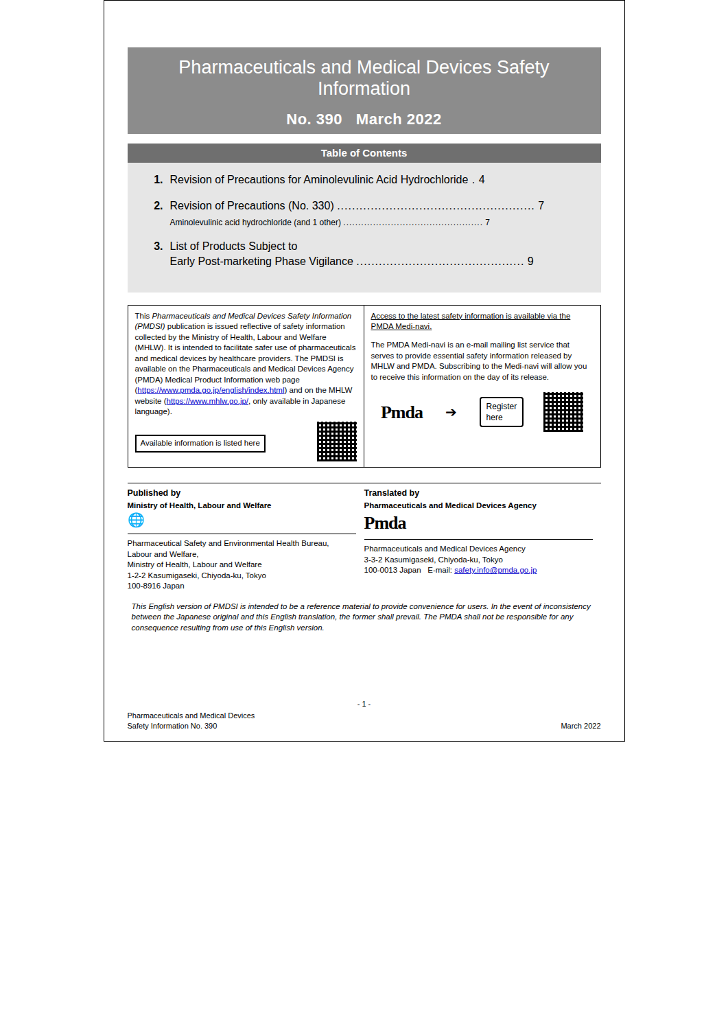Pharmaceuticals and Medical Devices Safety
Information
No. 390 March 2022
Table of Contents
1.
Revision of Precautions for Aminolevulinic Acid Hydrochloride . 4
2.
Revision of Precautions (No. 330) ..................................................... 7
Aminolevulinic acid hydrochloride (and 1 other) ............................................... 7
3.
List of Products Subject to
Early Post-marketing Phase Vigilance ............................................. 9
This Pharmaceuticals and Medical Devices Safety Information (PMDSI) publication is issued reflective of safety information collected by the Ministry of Health, Labour and Welfare (MHLW). It is intended to facilitate safer use of pharmaceuticals and medical devices by healthcare providers. The PMDSI is available on the Pharmaceuticals and Medical Devices Agency (PMDA) Medical Product Information web page (https://www.pmda.go.jp/english/index.html) and on the MHLW website (https://www.mhlw.go.jp/, only available in Japanese language).
Available information is listed here
Access to the latest safety information is available via the PMDA Medi-navi.
The PMDA Medi-navi is an e-mail mailing list service that serves to provide essential safety information released by MHLW and PMDA. Subscribing to the Medi-navi will allow you to receive this information on the day of its release.
Pmda ➔ Register
here
Published by
Ministry of Health, Labour and Welfare
🌐
Pharmaceutical Safety and Environmental Health Bureau, Labour and Welfare,
Ministry of Health, Labour and Welfare
1-2-2 Kasumigaseki, Chiyoda-ku, Tokyo
100-8916 Japan
Translated by
Pharmaceuticals and Medical Devices Agency
Pmda
Pharmaceuticals and Medical Devices Agency
3-3-2 Kasumigaseki, Chiyoda-ku, Tokyo
100-0013 Japan E-mail: safety.info@pmda.go.jp
This English version of PMDSI is intended to be a reference material to provide convenience for users. In the event of inconsistency between the Japanese original and this English translation, the former shall prevail. The PMDA shall not be responsible for any consequence resulting from use of this English version.
- 1 -
Pharmaceuticals and Medical Devices
Safety Information No. 390
March 2022